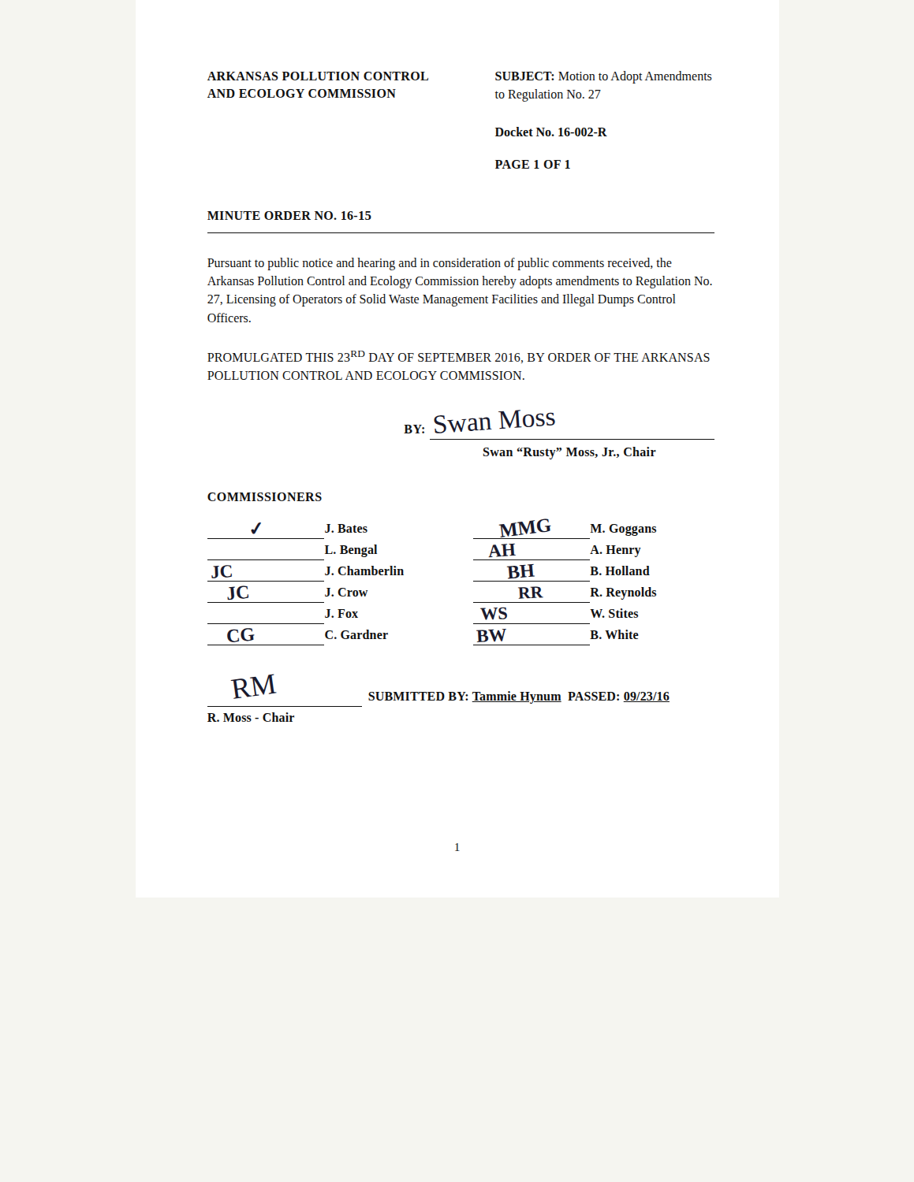Arkansas Pollution Control
and Ecology Commission
SUBJECT: Motion to Adopt Amendments to Regulation No. 27
Docket No. 16-002-R
PAGE 1 OF 1
Minute Order No. 16-15
Pursuant to public notice and hearing and in consideration of public comments received, the Arkansas Pollution Control and Ecology Commission hereby adopts amendments to Regulation No. 27, Licensing of Operators of Solid Waste Management Facilities and Illegal Dumps Control Officers.
Promulgated this 23rd day of September 2016, by order of the Arkansas Pollution Control and Ecology Commission.
BY: Swan Moss
Swan “Rusty” Moss, Jr., Chair
Commissioners
| ✓ | J. Bates | MMG | M. Goggans |
| | L. Bengal | AH | A. Henry |
| JC | J. Chamberlin | BH | B. Holland |
| JC | J. Crow | RR | R. Reynolds |
| | J. Fox | WS | W. Stites |
| CG | C. Gardner | BW | B. White |
RM SUBMITTED BY: Tammie Hynum PASSED: 09/23/16
R. Moss - Chair
1